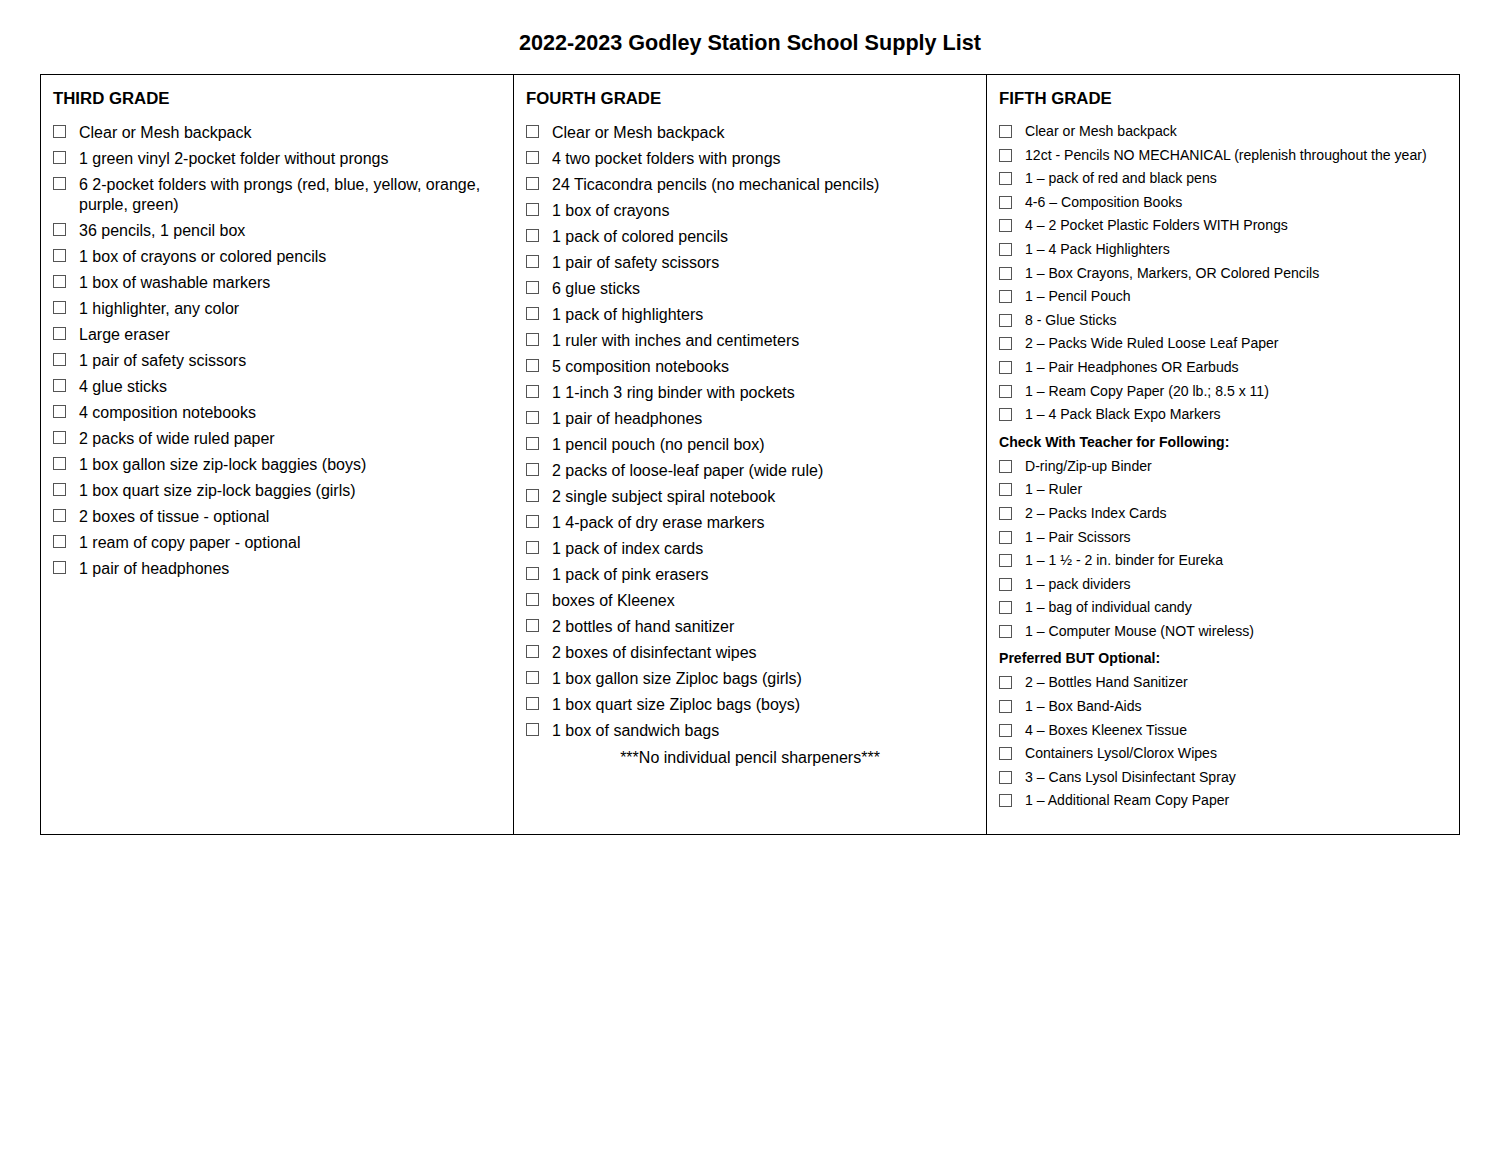2022-2023 Godley Station School Supply List
| THIRD GRADE Clear or Mesh backpack 1 green vinyl 2-pocket folder without prongs 6 2-pocket folders with prongs (red, blue, yellow, orange, purple, green) 36 pencils, 1 pencil box 1 box of crayons or colored pencils 1 box of washable markers 1 highlighter, any color Large eraser 1 pair of safety scissors 4 glue sticks 4 composition notebooks 2 packs of wide ruled paper 1 box gallon size zip-lock baggies (boys) 1 box quart size zip-lock baggies (girls) 2 boxes of tissue - optional 1 ream of copy paper - optional 1 pair of headphones | FOURTH GRADE Clear or Mesh backpack 4 two pocket folders with prongs 24 Ticacondra pencils (no mechanical pencils) 1 box of crayons 1 pack of colored pencils 1 pair of safety scissors 6 glue sticks 1 pack of highlighters 1 ruler with inches and centimeters 5 composition notebooks 1 1-inch 3 ring binder with pockets 1 pair of headphones 1 pencil pouch (no pencil box) 2 packs of loose-leaf paper (wide rule) 2 single subject spiral notebook 1 4-pack of dry erase markers 1 pack of index cards 1 pack of pink erasers boxes of Kleenex 2 bottles of hand sanitizer 2 boxes of disinfectant wipes 1 box gallon size Ziploc bags (girls) 1 box quart size Ziploc bags (boys) 1 box of sandwich bags ***No individual pencil sharpeners*** | FIFTH GRADE Clear or Mesh backpack 12ct - Pencils NO MECHANICAL (replenish throughout the year) 1 – pack of red and black pens 4-6 – Composition Books 4 – 2 Pocket Plastic Folders WITH Prongs 1 – 4 Pack Highlighters 1 – Box Crayons, Markers, OR Colored Pencils 1 – Pencil Pouch 8 - Glue Sticks 2 – Packs Wide Ruled Loose Leaf Paper 1 – Pair Headphones OR Earbuds 1 – Ream Copy Paper (20 lb.; 8.5 x 11) 1 – 4 Pack Black Expo Markers Check With Teacher for Following: D-ring/Zip-up Binder 1 – Ruler 2 – Packs Index Cards 1 – Pair Scissors 1 – 1 ½ - 2 in. binder for Eureka 1 – pack dividers 1 – bag of individual candy 1 – Computer Mouse (NOT wireless) Preferred BUT Optional: 2 – Bottles Hand Sanitizer 1 – Box Band-Aids 4 – Boxes Kleenex Tissue Containers Lysol/Clorox Wipes 3 – Cans Lysol Disinfectant Spray 1 – Additional Ream Copy Paper |